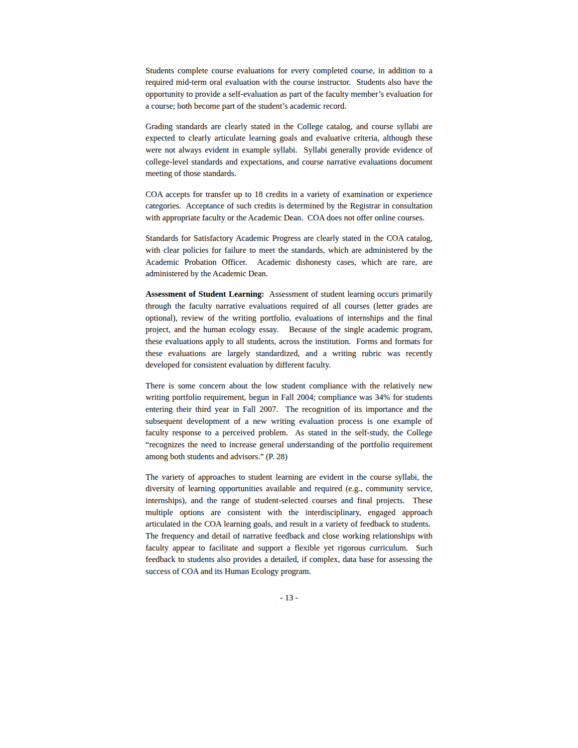Students complete course evaluations for every completed course, in addition to a required mid-term oral evaluation with the course instructor. Students also have the opportunity to provide a self-evaluation as part of the faculty member’s evaluation for a course; both become part of the student’s academic record.
Grading standards are clearly stated in the College catalog, and course syllabi are expected to clearly articulate learning goals and evaluative criteria, although these were not always evident in example syllabi. Syllabi generally provide evidence of college-level standards and expectations, and course narrative evaluations document meeting of those standards.
COA accepts for transfer up to 18 credits in a variety of examination or experience categories. Acceptance of such credits is determined by the Registrar in consultation with appropriate faculty or the Academic Dean. COA does not offer online courses.
Standards for Satisfactory Academic Progress are clearly stated in the COA catalog, with clear policies for failure to meet the standards, which are administered by the Academic Probation Officer. Academic dishonesty cases, which are rare, are administered by the Academic Dean.
Assessment of Student Learning: Assessment of student learning occurs primarily through the faculty narrative evaluations required of all courses (letter grades are optional), review of the writing portfolio, evaluations of internships and the final project, and the human ecology essay. Because of the single academic program, these evaluations apply to all students, across the institution. Forms and formats for these evaluations are largely standardized, and a writing rubric was recently developed for consistent evaluation by different faculty.
There is some concern about the low student compliance with the relatively new writing portfolio requirement, begun in Fall 2004; compliance was 34% for students entering their third year in Fall 2007. The recognition of its importance and the subsequent development of a new writing evaluation process is one example of faculty response to a perceived problem. As stated in the self-study, the College “recognizes the need to increase general understanding of the portfolio requirement among both students and advisors.” (P. 28)
The variety of approaches to student learning are evident in the course syllabi, the diversity of learning opportunities available and required (e.g., community service, internships), and the range of student-selected courses and final projects. These multiple options are consistent with the interdisciplinary, engaged approach articulated in the COA learning goals, and result in a variety of feedback to students. The frequency and detail of narrative feedback and close working relationships with faculty appear to facilitate and support a flexible yet rigorous curriculum. Such feedback to students also provides a detailed, if complex, data base for assessing the success of COA and its Human Ecology program.
- 13 -